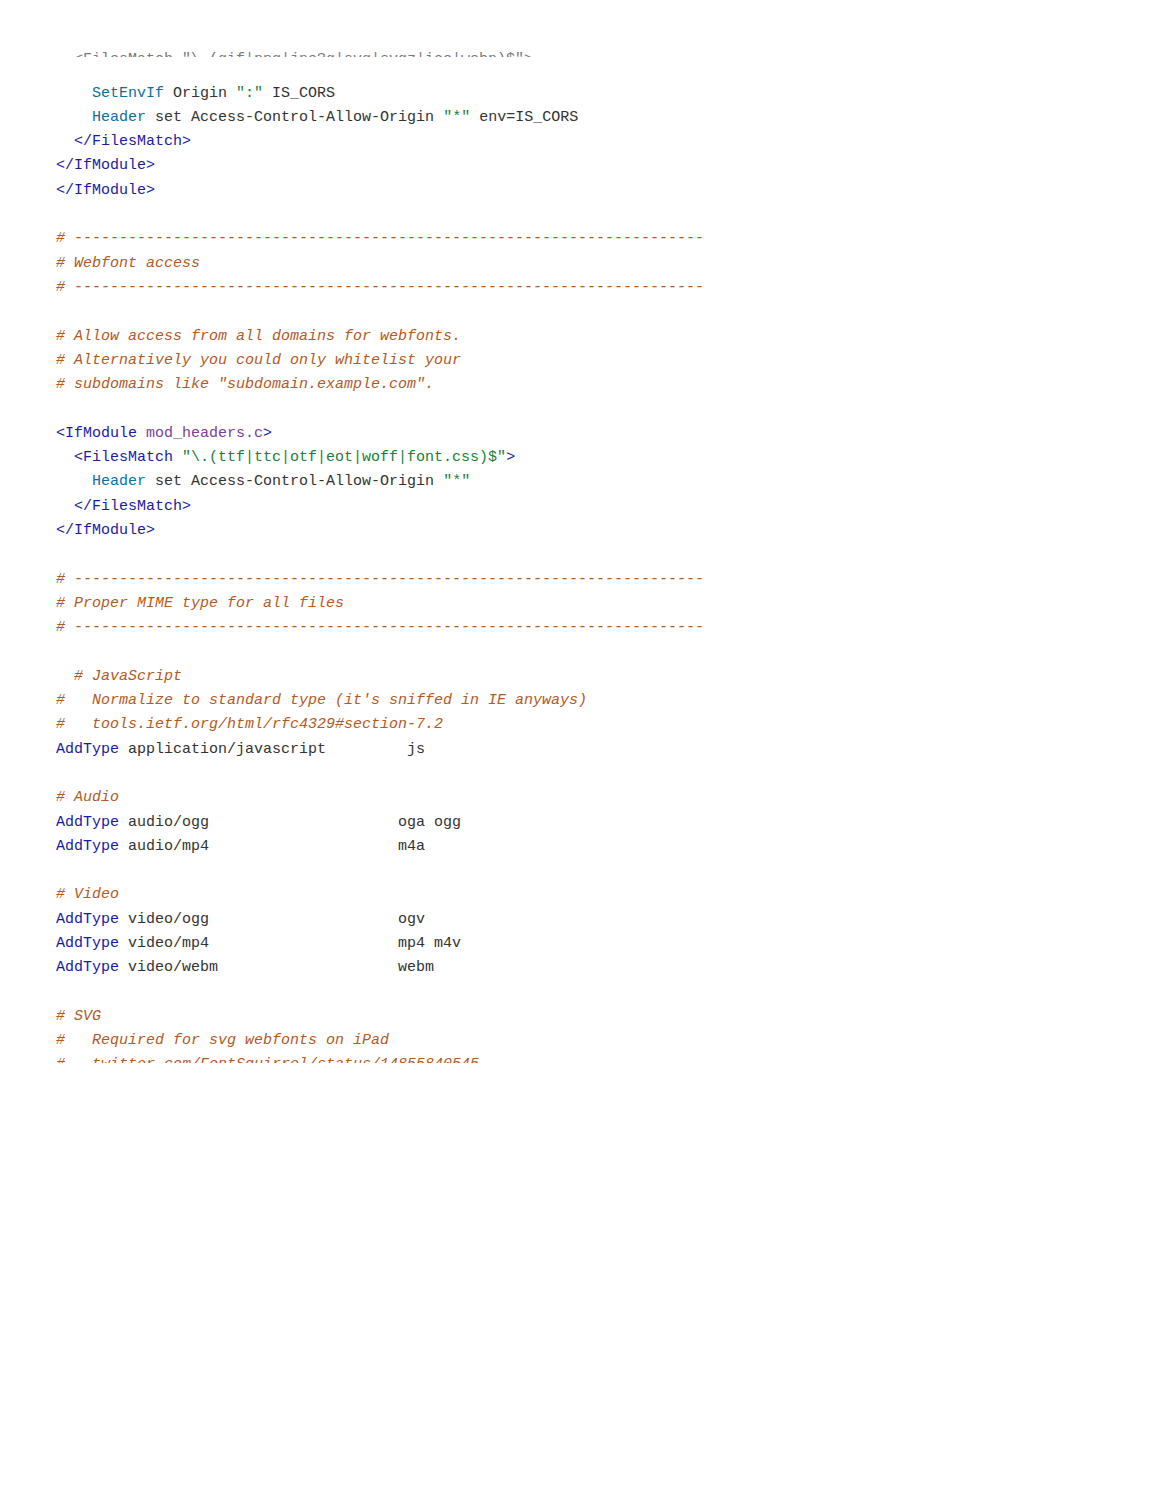<FilesMatch "\.(gif|png|jpe?g|svg|svgz|ico|webp)$">
    SetEnvIf Origin ":" IS_CORS
    Header set Access-Control-Allow-Origin "*" env=IS_CORS
  </FilesMatch>
</IfModule>
</IfModule>

# ----------------------------------------------------------------------
# Webfont access
# ----------------------------------------------------------------------

# Allow access from all domains for webfonts.
# Alternatively you could only whitelist your
# subdomains like "subdomain.example.com".

<IfModule mod_headers.c>
  <FilesMatch "\.(ttf|ttc|otf|eot|woff|font.css)$">
    Header set Access-Control-Allow-Origin "*"
  </FilesMatch>
</IfModule>

# ----------------------------------------------------------------------
# Proper MIME type for all files
# ----------------------------------------------------------------------

  # JavaScript
#   Normalize to standard type (it's sniffed in IE anyways)
#   tools.ietf.org/html/rfc4329#section-7.2
AddType application/javascript         js

# Audio
AddType audio/ogg                     oga ogg
AddType audio/mp4                     m4a

# Video
AddType video/ogg                     ogv
AddType video/mp4                     mp4 m4v
AddType video/webm                    webm

# SVG
#   Required for svg webfonts on iPad
#   twitter.com/FontSquirrel/status/14855840545